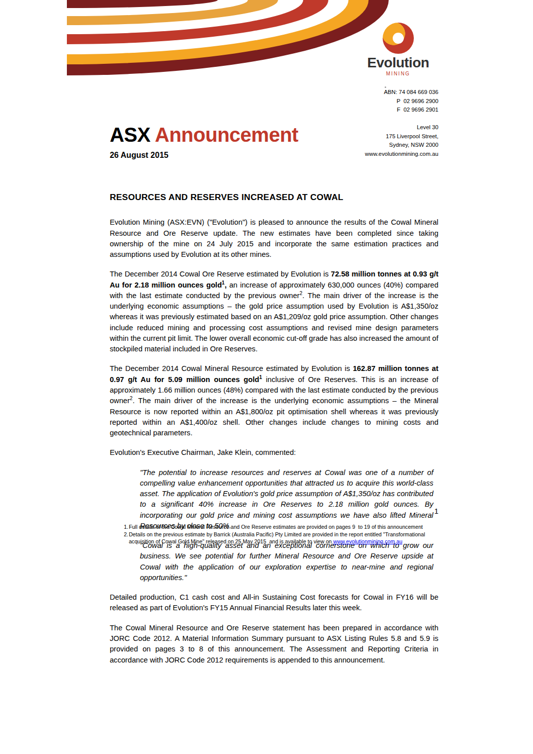Evolution
MINING
ABN: 74 084 669 036
P 02 9696 2900
F 02 9696 2901
Level 30
175 Liverpool Street,
Sydney, NSW 2000
www.evolutionmining.com.au
ASX Announcement
26 August 2015
RESOURCES AND RESERVES INCREASED AT COWAL
Evolution Mining (ASX:EVN) ("Evolution") is pleased to announce the results of the Cowal Mineral Resource and Ore Reserve update. The new estimates have been completed since taking ownership of the mine on 24 July 2015 and incorporate the same estimation practices and assumptions used by Evolution at its other mines.
The December 2014 Cowal Ore Reserve estimated by Evolution is 72.58 million tonnes at 0.93 g/t Au for 2.18 million ounces gold1, an increase of approximately 630,000 ounces (40%) compared with the last estimate conducted by the previous owner2. The main driver of the increase is the underlying economic assumptions – the gold price assumption used by Evolution is A$1,350/oz whereas it was previously estimated based on an A$1,209/oz gold price assumption. Other changes include reduced mining and processing cost assumptions and revised mine design parameters within the current pit limit. The lower overall economic cut-off grade has also increased the amount of stockpiled material included in Ore Reserves.
The December 2014 Cowal Mineral Resource estimated by Evolution is 162.87 million tonnes at 0.97 g/t Au for 5.09 million ounces gold1 inclusive of Ore Reserves. This is an increase of approximately 1.66 million ounces (48%) compared with the last estimate conducted by the previous owner2. The main driver of the increase is the underlying economic assumptions – the Mineral Resource is now reported within an A$1,800/oz pit optimisation shell whereas it was previously reported within an A$1,400/oz shell. Other changes include changes to mining costs and geotechnical parameters.
Evolution's Executive Chairman, Jake Klein, commented:
"The potential to increase resources and reserves at Cowal was one of a number of compelling value enhancement opportunities that attracted us to acquire this world-class asset. The application of Evolution's gold price assumption of A$1,350/oz has contributed to a significant 40% increase in Ore Reserves to 2.18 million gold ounces. By incorporating our gold price and mining cost assumptions we have also lifted Mineral Resources by close to 50%.
"Cowal is a high-quality asset and an exceptional cornerstone on which to grow our business. We see potential for further Mineral Resource and Ore Reserve upside at Cowal with the application of our exploration expertise to near-mine and regional opportunities."
Detailed production, C1 cash cost and All-in Sustaining Cost forecasts for Cowal in FY16 will be released as part of Evolution's FY15 Annual Financial Results later this week.
The Cowal Mineral Resource and Ore Reserve statement has been prepared in accordance with JORC Code 2012. A Material Information Summary pursuant to ASX Listing Rules 5.8 and 5.9 is provided on pages 3 to 8 of this announcement. The Assessment and Reporting Criteria in accordance with JORC Code 2012 requirements is appended to this announcement.
1
| 1. | Full details of the Cowal Mineral Resource and Ore Reserve estimates are provided on pages 9 to 19 of this announcement |
| 2. | Details on the previous estimate by Barrick (Australia Pacific) Pty Limited are provided in the report entitled "Transformational acquisition of Cowal Gold Mine" released on 25 May 2015 and is available to view on www.evolutionmining.com.au |